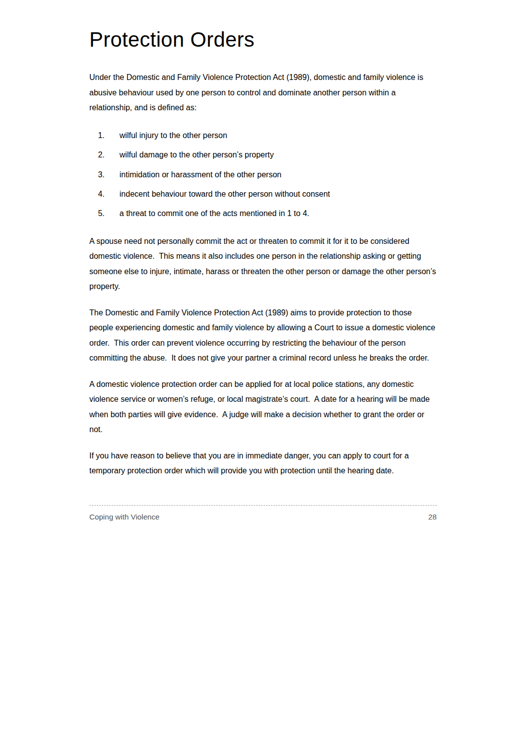Protection Orders
Under the Domestic and Family Violence Protection Act (1989), domestic and family violence is abusive behaviour used by one person to control and dominate another person within a relationship, and is defined as:
wilful injury to the other person
wilful damage to the other person’s property
intimidation or harassment of the other person
indecent behaviour toward the other person without consent
a threat to commit one of the acts mentioned in 1 to 4.
A spouse need not personally commit the act or threaten to commit it for it to be considered domestic violence. This means it also includes one person in the relationship asking or getting someone else to injure, intimate, harass or threaten the other person or damage the other person’s property.
The Domestic and Family Violence Protection Act (1989) aims to provide protection to those people experiencing domestic and family violence by allowing a Court to issue a domestic violence order. This order can prevent violence occurring by restricting the behaviour of the person committing the abuse. It does not give your partner a criminal record unless he breaks the order.
A domestic violence protection order can be applied for at local police stations, any domestic violence service or women’s refuge, or local magistrate’s court. A date for a hearing will be made when both parties will give evidence. A judge will make a decision whether to grant the order or not.
If you have reason to believe that you are in immediate danger, you can apply to court for a temporary protection order which will provide you with protection until the hearing date.
Coping with Violence 28